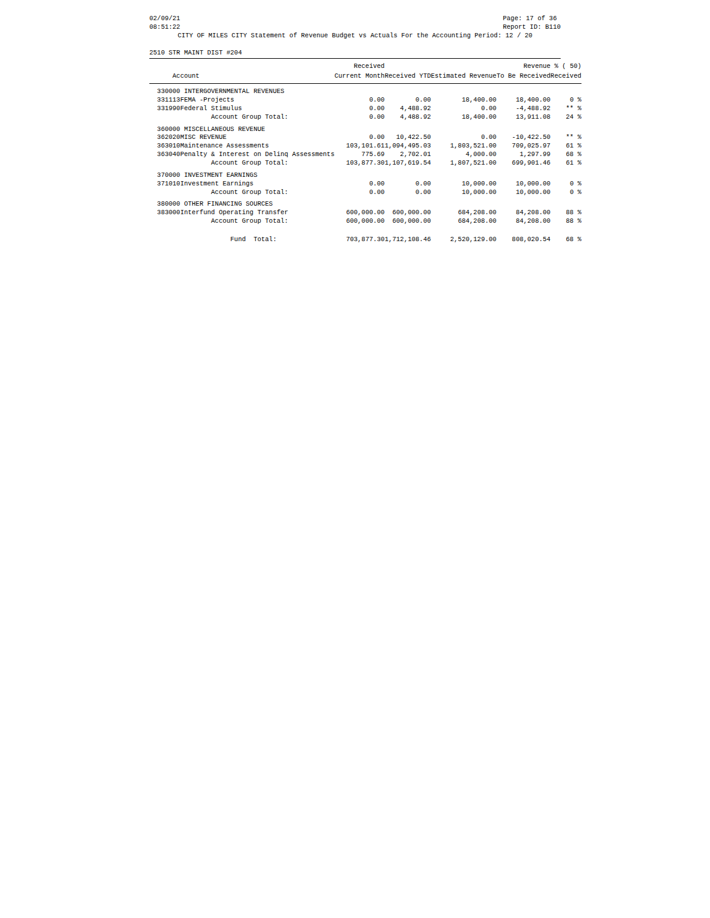02/09/21 08:51:22
Page: 17 of 36 Report ID: B110
CITY OF MILES CITY Statement of Revenue Budget vs Actuals For the Accounting Period: 12 / 20
2510 STR MAINT DIST #204
| | Received | | | Revenue | % ( 50) |
| Account | Current Month | Received YTD | Estimated Revenue | To Be Received | Received |
| 330000 INTERGOVERNMENTAL REVENUES |
| 331113 | FEMA -Projects | 0.00 | 0.00 | 18,400.00 | 18,400.00 | 0 % |
| 331990 | Federal Stimulus | 0.00 | 4,488.92 | 0.00 | -4,488.92 | ** % |
| Account Group Total: | 0.00 | 4,488.92 | 18,400.00 | 13,911.08 | 24 % |
| 360000 MISCELLANEOUS REVENUE |
| 362020 | MISC REVENUE | 0.00 | 10,422.50 | 0.00 | -10,422.50 | ** % |
| 363010 | Maintenance Assessments | 103,101.61 | 1,094,495.03 | 1,803,521.00 | 709,025.97 | 61 % |
| 363040 | Penalty & Interest on Delinq Assessments | 775.69 | 2,702.01 | 4,000.00 | 1,297.99 | 68 % |
| Account Group Total: | 103,877.30 | 1,107,619.54 | 1,807,521.00 | 699,901.46 | 61 % |
| 370000 INVESTMENT EARNINGS |
| 371010 | Investment Earnings | 0.00 | 0.00 | 10,000.00 | 10,000.00 | 0 % |
| Account Group Total: | 0.00 | 0.00 | 10,000.00 | 10,000.00 | 0 % |
| 380000 OTHER FINANCING SOURCES |
| 383000 | Interfund Operating Transfer | 600,000.00 | 600,000.00 | 684,208.00 | 84,208.00 | 88 % |
| Account Group Total: | 600,000.00 | 600,000.00 | 684,208.00 | 84,208.00 | 88 % |
| Fund Total: | 703,877.30 | 1,712,108.46 | 2,520,129.00 | 808,020.54 | 68 % |